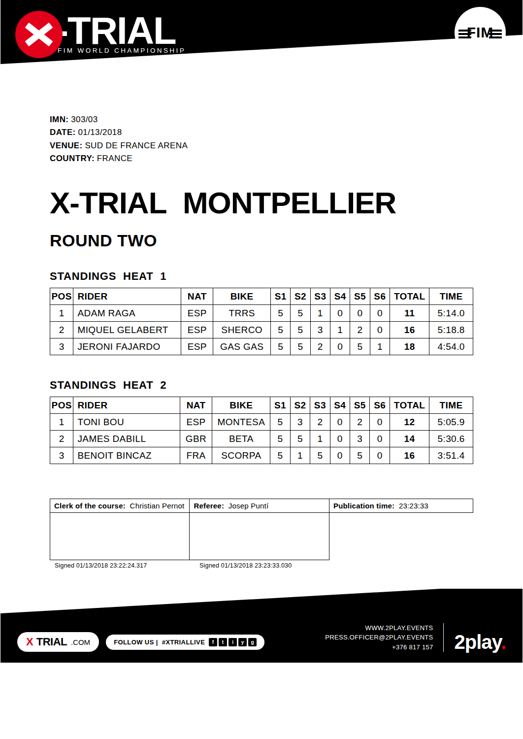-TRIAL
FIM WORLD CHAMPIONSHIP
FIM
IMN: 303/03
DATE: 01/13/2018
VENUE: SUD DE FRANCE ARENA
COUNTRY: FRANCE
X-TRIAL MONTPELLIER
ROUND TWO
STANDINGS HEAT 1
| POS | RIDER | NAT | BIKE | S1 | S2 | S3 | S4 | S5 | S6 | TOTAL | TIME |
| --- | --- | --- | --- | --- | --- | --- | --- | --- | --- | --- | --- |
| 1 | ADAM RAGA | ESP | TRRS | 5 | 5 | 1 | 0 | 0 | 0 | 11 | 5:14.0 |
| 2 | MIQUEL GELABERT | ESP | SHERCO | 5 | 5 | 3 | 1 | 2 | 0 | 16 | 5:18.8 |
| 3 | JERONI FAJARDO | ESP | GAS GAS | 5 | 5 | 2 | 0 | 5 | 1 | 18 | 4:54.0 |
STANDINGS HEAT 2
| POS | RIDER | NAT | BIKE | S1 | S2 | S3 | S4 | S5 | S6 | TOTAL | TIME |
| --- | --- | --- | --- | --- | --- | --- | --- | --- | --- | --- | --- |
| 1 | TONI BOU | ESP | MONTESA | 5 | 3 | 2 | 0 | 2 | 0 | 12 | 5:05.9 |
| 2 | JAMES DABILL | GBR | BETA | 5 | 5 | 1 | 0 | 3 | 0 | 14 | 5:30.6 |
| 3 | BENOIT BINCAZ | FRA | SCORPA | 5 | 1 | 5 | 0 | 5 | 0 | 16 | 3:51.4 |
| Clerk of the course: Christian Pernot | Referee: Josep Puntí | Publication time: 23:23:33 |
Signed 01/13/2018 23:22:24.317
Signed 01/13/2018 23:23:33.030
XTRIAL.COM
FOLLOW US | #XTRIALLIVE ftiyg
WWW.2PLAY.EVENTS
PRESS.OFFICER@2PLAY.EVENTS
+376 817 157
2play.